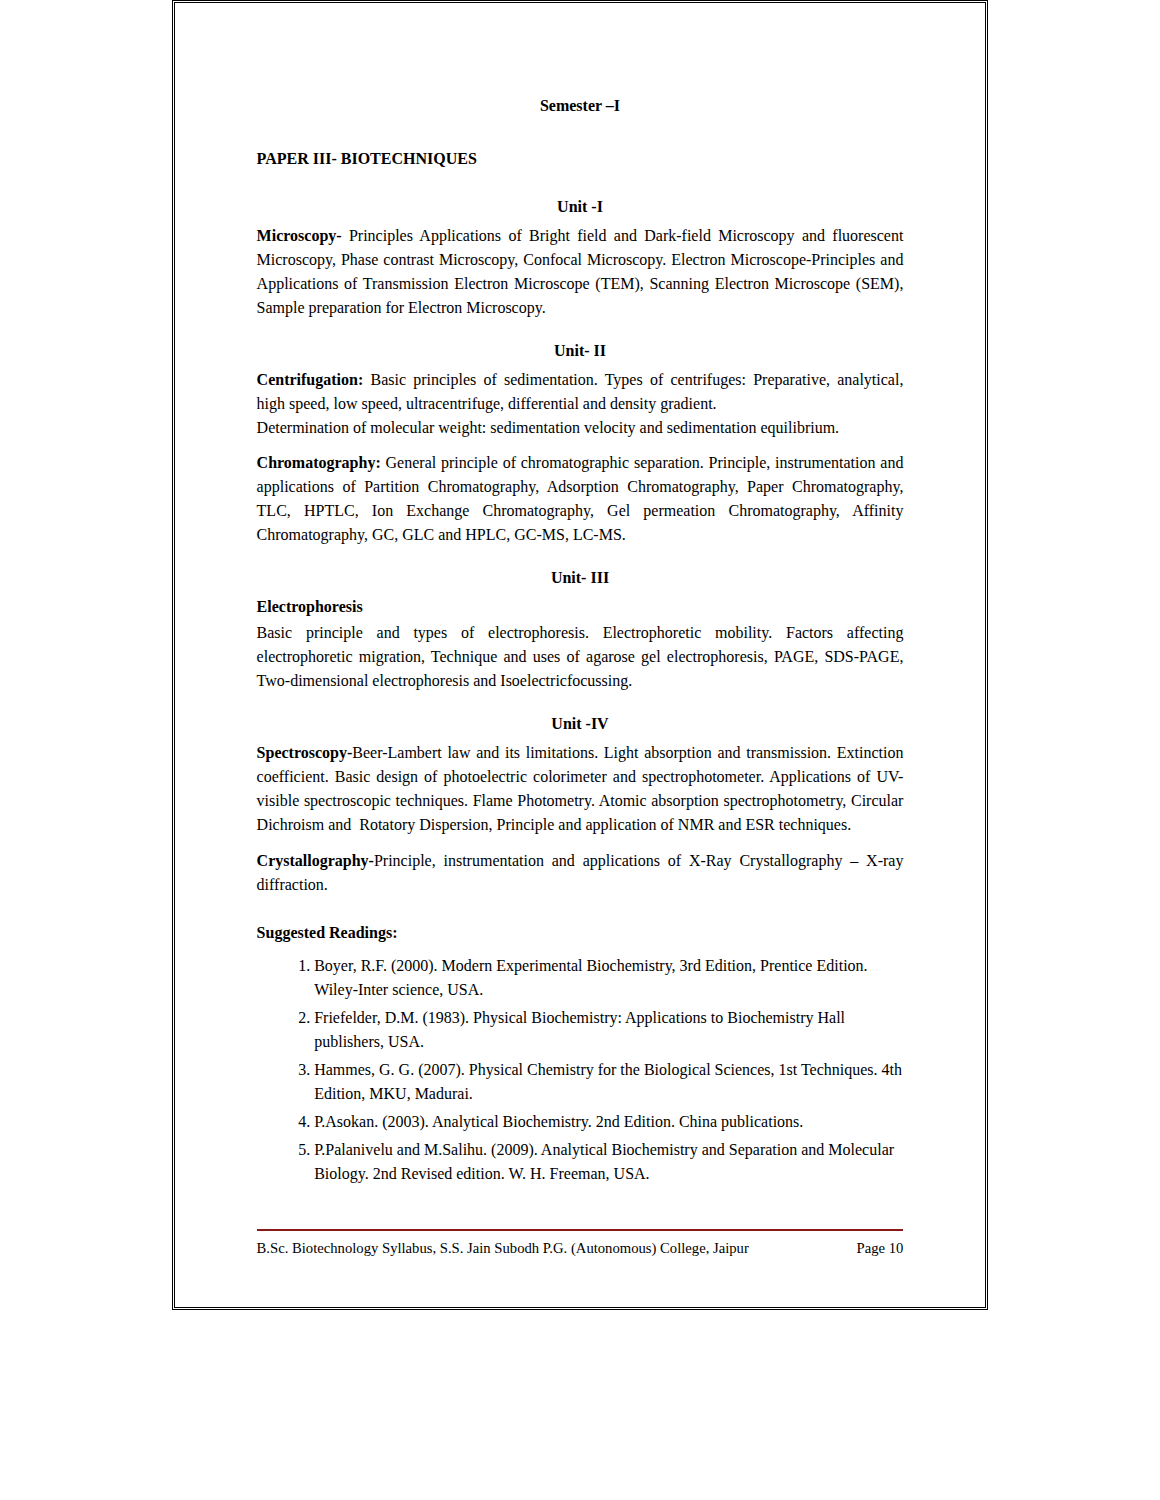Semester –I
PAPER III- BIOTECHNIQUES
Unit -I
Microscopy- Principles Applications of Bright field and Dark-field Microscopy and fluorescent Microscopy, Phase contrast Microscopy, Confocal Microscopy. Electron Microscope-Principles and Applications of Transmission Electron Microscope (TEM), Scanning Electron Microscope (SEM), Sample preparation for Electron Microscopy.
Unit- II
Centrifugation: Basic principles of sedimentation. Types of centrifuges: Preparative, analytical, high speed, low speed, ultracentrifuge, differential and density gradient.
Determination of molecular weight: sedimentation velocity and sedimentation equilibrium.
Chromatography: General principle of chromatographic separation. Principle, instrumentation and applications of Partition Chromatography, Adsorption Chromatography, Paper Chromatography, TLC, HPTLC, Ion Exchange Chromatography, Gel permeation Chromatography, Affinity Chromatography, GC, GLC and HPLC, GC-MS, LC-MS.
Unit- III
Electrophoresis
Basic principle and types of electrophoresis. Electrophoretic mobility. Factors affecting electrophoretic migration, Technique and uses of agarose gel electrophoresis, PAGE, SDS-PAGE, Two-dimensional electrophoresis and Isoelectricfocussing.
Unit -IV
Spectroscopy-Beer-Lambert law and its limitations. Light absorption and transmission. Extinction coefficient. Basic design of photoelectric colorimeter and spectrophotometer. Applications of UV-visible spectroscopic techniques. Flame Photometry. Atomic absorption spectrophotometry, Circular Dichroism and Rotatory Dispersion, Principle and application of NMR and ESR techniques.
Crystallography-Principle, instrumentation and applications of X-Ray Crystallography – X-ray diffraction.
Suggested Readings:
Boyer, R.F. (2000). Modern Experimental Biochemistry, 3rd Edition, Prentice Edition. Wiley-Inter science, USA.
Friefelder, D.M. (1983). Physical Biochemistry: Applications to Biochemistry Hall publishers, USA.
Hammes, G. G. (2007). Physical Chemistry for the Biological Sciences, 1st Techniques. 4th Edition, MKU, Madurai.
P.Asokan. (2003). Analytical Biochemistry. 2nd Edition. China publications.
P.Palanivelu and M.Salihu. (2009). Analytical Biochemistry and Separation and Molecular Biology. 2nd Revised edition. W. H. Freeman, USA.
B.Sc. Biotechnology Syllabus, S.S. Jain Subodh P.G. (Autonomous) College, Jaipur Page 10